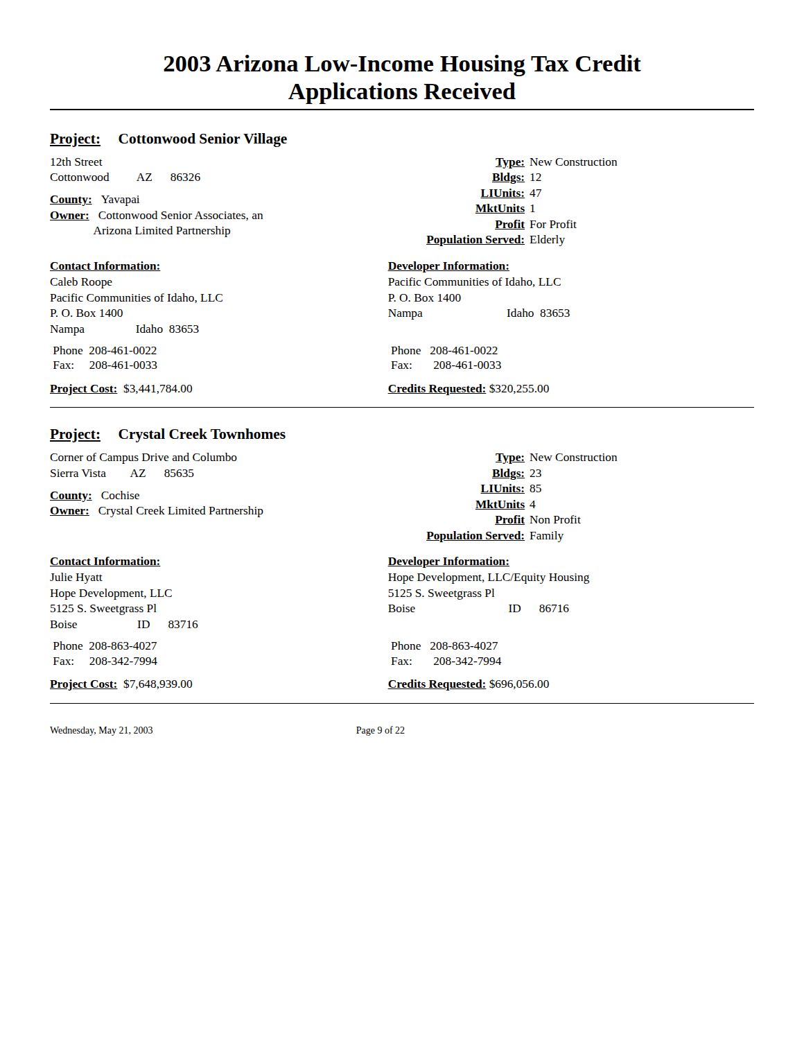2003 Arizona Low-Income Housing Tax Credit
Applications Received
Project: Cottonwood Senior Village
| 12th Street Cottonwood AZ 86326 County: Yavapai Owner: Cottonwood Senior Associates, an Arizona Limited Partnership | / Type: / New Construction / / Bldgs: / 12 / / LIUnits: / 47 / / MktUnits / 1 / / Profit / For Profit / / Population Served: / Elderly / |
| Contact Information: Caleb Roope Pacific Communities of Idaho, LLC P. O. Box 1400 Nampa Idaho 83653 Phone 208-461-0022 Fax: 208-461-0033 Project Cost: $3,441,784.00 | Developer Information: Pacific Communities of Idaho, LLC P. O. Box 1400 Nampa Idaho 83653 Phone 208-461-0022 Fax: 208-461-0033 Credits Requested: $320,255.00 |
Project: Crystal Creek Townhomes
| Corner of Campus Drive and Columbo Sierra Vista AZ 85635 County: Cochise Owner: Crystal Creek Limited Partnership | / Type: / New Construction / / Bldgs: / 23 / / LIUnits: / 85 / / MktUnits / 4 / / Profit / Non Profit / / Population Served: / Family / |
| Contact Information: Julie Hyatt Hope Development, LLC 5125 S. Sweetgrass Pl Boise ID 83716 Phone 208-863-4027 Fax: 208-342-7994 Project Cost: $7,648,939.00 | Developer Information: Hope Development, LLC/Equity Housing 5125 S. Sweetgrass Pl Boise ID 86716 Phone 208-863-4027 Fax: 208-342-7994 Credits Requested: $696,056.00 |
| Wednesday, May 21, 2003 | Page 9 of 22 |